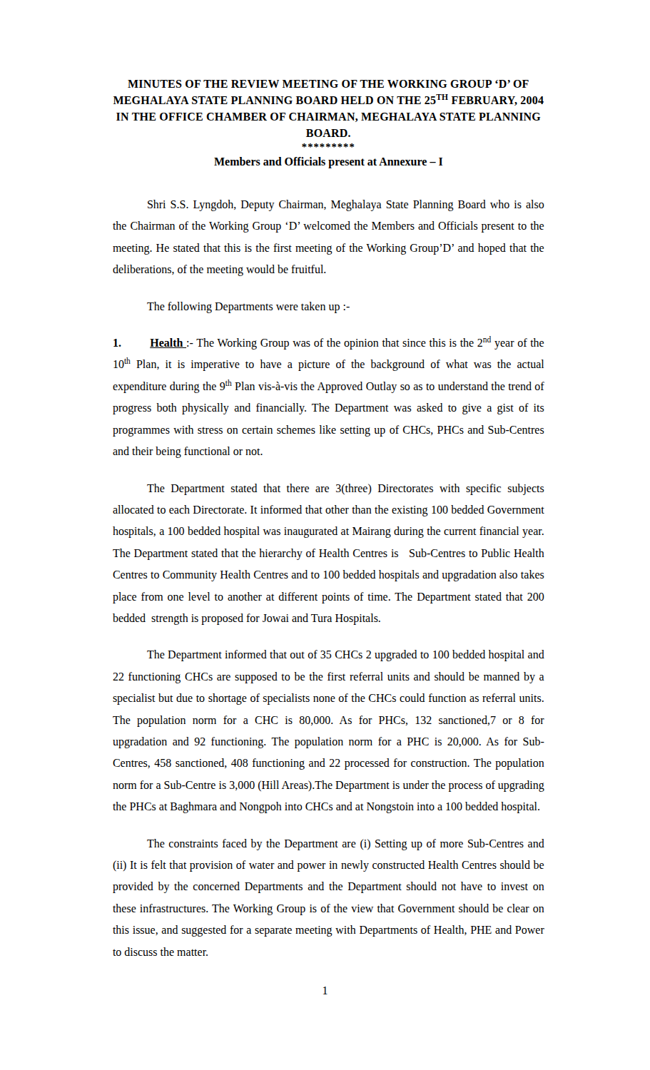Minutes of the Review Meeting of the Working Group ‘D’ of Meghalaya State Planning Board held on the 25th February, 2004 in the Office Chamber of Chairman, Meghalaya State Planning Board.
*********
Members and Officials present at Annexure – I
Shri S.S. Lyngdoh, Deputy Chairman, Meghalaya State Planning Board who is also the Chairman of the Working Group ‘D’ welcomed the Members and Officials present to the meeting. He stated that this is the first meeting of the Working Group’D’ and hoped that the deliberations, of the meeting would be fruitful.
The following Departments were taken up :-
1. Health :- The Working Group was of the opinion that since this is the 2nd year of the 10th Plan, it is imperative to have a picture of the background of what was the actual expenditure during the 9th Plan vis-à-vis the Approved Outlay so as to understand the trend of progress both physically and financially. The Department was asked to give a gist of its programmes with stress on certain schemes like setting up of CHCs, PHCs and Sub-Centres and their being functional or not.
The Department stated that there are 3(three) Directorates with specific subjects allocated to each Directorate. It informed that other than the existing 100 bedded Government hospitals, a 100 bedded hospital was inaugurated at Mairang during the current financial year. The Department stated that the hierarchy of Health Centres is Sub-Centres to Public Health Centres to Community Health Centres and to 100 bedded hospitals and upgradation also takes place from one level to another at different points of time. The Department stated that 200 bedded strength is proposed for Jowai and Tura Hospitals.
The Department informed that out of 35 CHCs 2 upgraded to 100 bedded hospital and 22 functioning CHCs are supposed to be the first referral units and should be manned by a specialist but due to shortage of specialists none of the CHCs could function as referral units. The population norm for a CHC is 80,000. As for PHCs, 132 sanctioned,7 or 8 for upgradation and 92 functioning. The population norm for a PHC is 20,000. As for Sub-Centres, 458 sanctioned, 408 functioning and 22 processed for construction. The population norm for a Sub-Centre is 3,000 (Hill Areas).The Department is under the process of upgrading the PHCs at Baghmara and Nongpoh into CHCs and at Nongstoin into a 100 bedded hospital.
The constraints faced by the Department are (i) Setting up of more Sub-Centres and (ii) It is felt that provision of water and power in newly constructed Health Centres should be provided by the concerned Departments and the Department should not have to invest on these infrastructures. The Working Group is of the view that Government should be clear on this issue, and suggested for a separate meeting with Departments of Health, PHE and Power to discuss the matter.
1